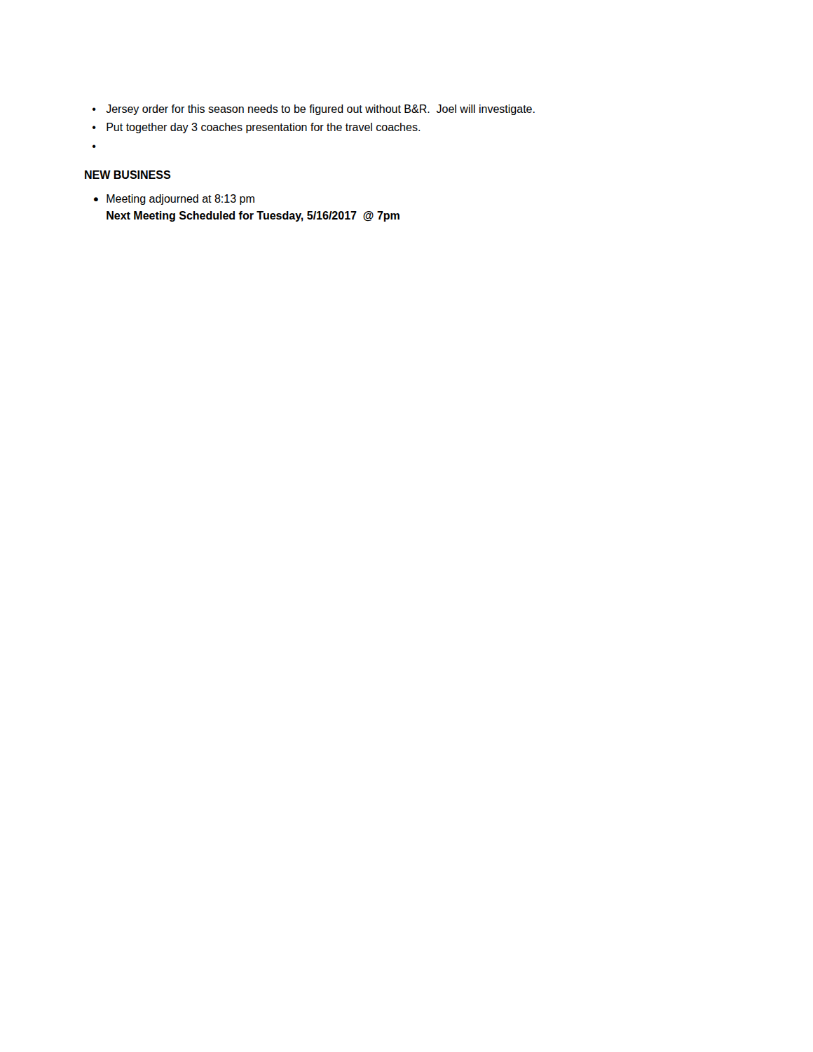Jersey order for this season needs to be figured out without B&R. Joel will investigate.
Put together day 3 coaches presentation for the travel coaches.
NEW BUSINESS
Meeting adjourned at 8:13 pm Next Meeting Scheduled for Tuesday, 5/16/2017 @ 7pm